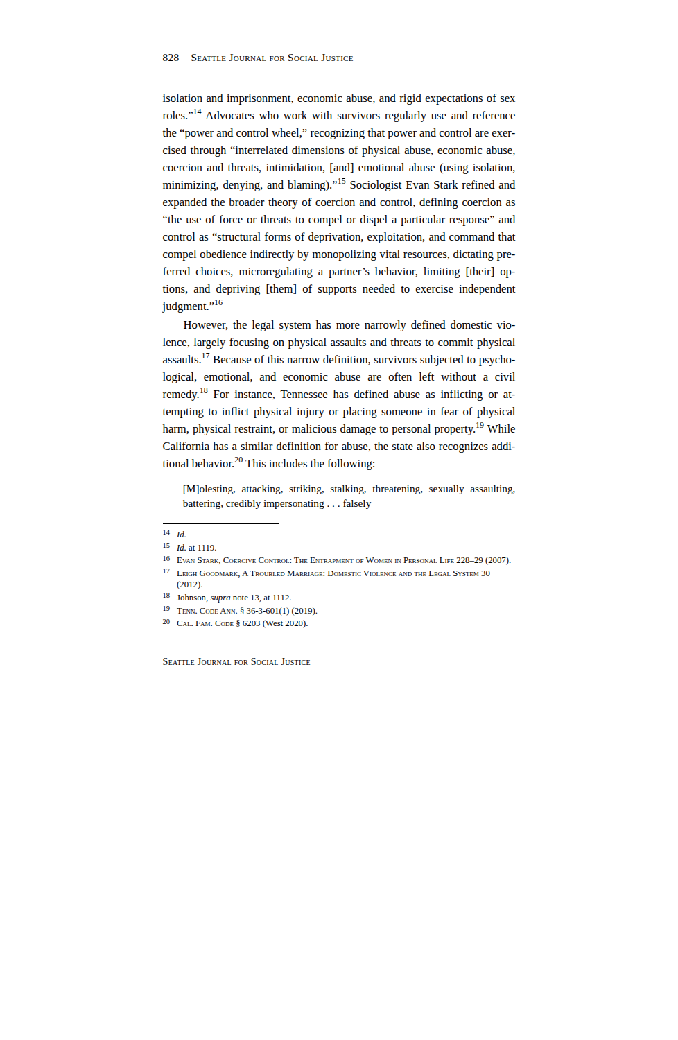828 Seattle Journal for Social Justice
isolation and imprisonment, economic abuse, and rigid expectations of sex roles.”14 Advocates who work with survivors regularly use and reference the “power and control wheel,” recognizing that power and control are exercised through “interrelated dimensions of physical abuse, economic abuse, coercion and threats, intimidation, [and] emotional abuse (using isolation, minimizing, denying, and blaming).”15 Sociologist Evan Stark refined and expanded the broader theory of coercion and control, defining coercion as “the use of force or threats to compel or dispel a particular response” and control as “structural forms of deprivation, exploitation, and command that compel obedience indirectly by monopolizing vital resources, dictating preferred choices, microregulating a partner’s behavior, limiting [their] options, and depriving [them] of supports needed to exercise independent judgment.”16
However, the legal system has more narrowly defined domestic violence, largely focusing on physical assaults and threats to commit physical assaults.17 Because of this narrow definition, survivors subjected to psychological, emotional, and economic abuse are often left without a civil remedy.18 For instance, Tennessee has defined abuse as inflicting or attempting to inflict physical injury or placing someone in fear of physical harm, physical restraint, or malicious damage to personal property.19 While California has a similar definition for abuse, the state also recognizes additional behavior.20 This includes the following:
[M]olesting, attacking, striking, stalking, threatening, sexually assaulting, battering, credibly impersonating . . . falsely
14 Id.
15 Id. at 1119.
16 Evan Stark, Coercive Control: The Entrapment of Women in Personal Life 228–29 (2007).
17 Leigh Goodmark, A Troubled Marriage: Domestic Violence and the Legal System 30 (2012).
18 Johnson, supra note 13, at 1112.
19 Tenn. Code Ann. § 36-3-601(1) (2019).
20 Cal. Fam. Code § 6203 (West 2020).
Seattle Journal for Social Justice